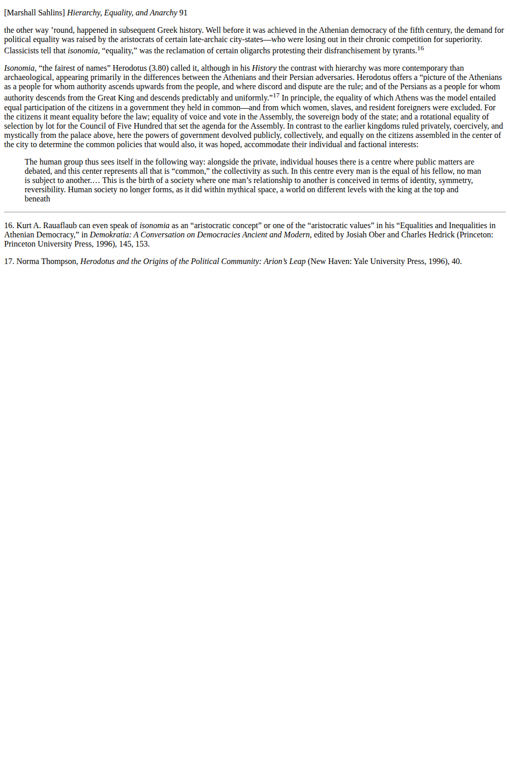[Marshall Sahlins] Hierarchy, Equality, and Anarchy 91
the other way ’round, happened in subsequent Greek history. Well before it was achieved in the Athenian democracy of the fifth century, the demand for political equality was raised by the aristocrats of certain late-archaic city-states—who were losing out in their chronic competition for superiority. Classicists tell that isonomia, “equality,” was the reclamation of certain oligarchs protesting their disfranchisement by tyrants.16
Isonomia, “the fairest of names” Herodotus (3.80) called it, although in his History the contrast with hierarchy was more contemporary than archaeological, appearing primarily in the differences between the Athenians and their Persian adversaries. Herodotus offers a “picture of the Athenians as a people for whom authority ascends upwards from the people, and where discord and dispute are the rule; and of the Persians as a people for whom authority descends from the Great King and descends predictably and uniformly.”17 In principle, the equality of which Athens was the model entailed equal participation of the citizens in a government they held in common—and from which women, slaves, and resident foreigners were excluded. For the citizens it meant equality before the law; equality of voice and vote in the Assembly, the sovereign body of the state; and a rotational equality of selection by lot for the Council of Five Hundred that set the agenda for the Assembly. In contrast to the earlier kingdoms ruled privately, coercively, and mystically from the palace above, here the powers of government devolved publicly, collectively, and equally on the citizens assembled in the center of the city to determine the common policies that would also, it was hoped, accommodate their individual and factional interests:
The human group thus sees itself in the following way: alongside the private, individual houses there is a centre where public matters are debated, and this center represents all that is “common,” the collectivity as such. In this centre every man is the equal of his fellow, no man is subject to another.… This is the birth of a society where one man’s relationship to another is conceived in terms of identity, symmetry, reversibility. Human society no longer forms, as it did within mythical space, a world on different levels with the king at the top and beneath
16. Kurt A. Rauaflaub can even speak of isonomia as an “aristocratic concept” or one of the “aristocratic values” in his “Equalities and Inequalities in Athenian Democracy,” in Demokratia: A Conversation on Democracies Ancient and Modern, edited by Josiah Ober and Charles Hedrick (Princeton: Princeton University Press, 1996), 145, 153.
17. Norma Thompson, Herodotus and the Origins of the Political Community: Arion’s Leap (New Haven: Yale University Press, 1996), 40.